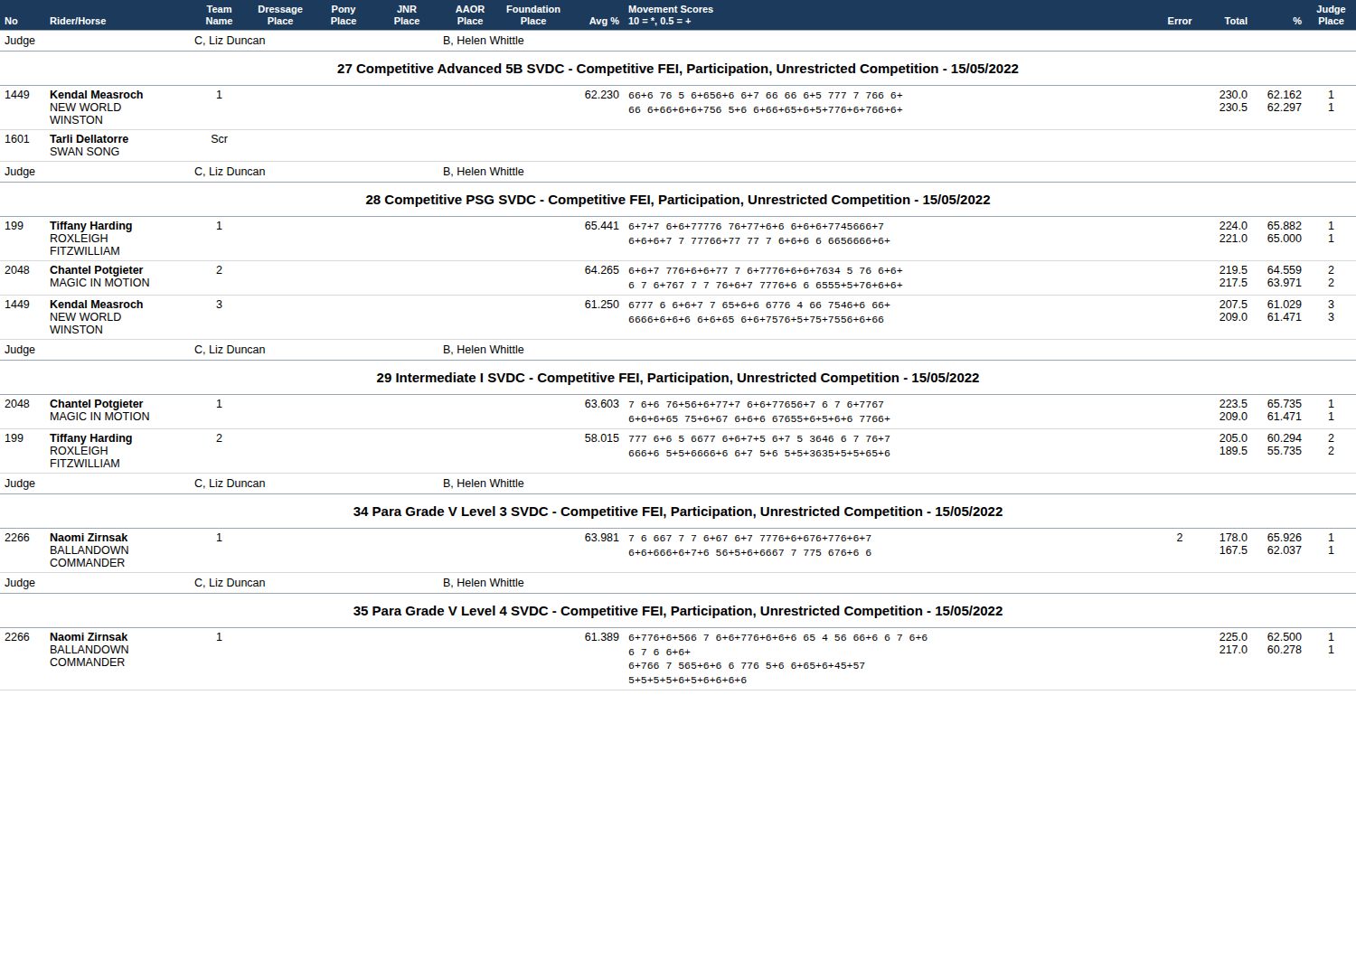| No | Rider/Horse | Team Name | Dressage Place | Pony Place | JNR Place | AAOR Place | Foundation Place | Avg % | Movement Scores 10 = *, 0.5 = + | Error | Total | % | Judge Place |
| --- | --- | --- | --- | --- | --- | --- | --- | --- | --- | --- | --- | --- | --- |
| Judge | | C, Liz Duncan | B, Helen Whittle |
| 27 Competitive Advanced 5B SVDC - Competitive FEI, Participation, Unrestricted Competition - 15/05/2022 |
| 1449 | Kendal Measroch NEW WORLD WINSTON | 1 | | | | | | 62.230 | 66+6 76 5 6+656+6 6+7 66 66 6+5 777 7 766 6+ 66 6+66+6+6+756 5+6 6+66+65+6+5+776+6+766+6+ | | 230.0 230.5 | 62.162 62.297 | 1 1 |
| 1601 | Tarli Dellatorre SWAN SONG | Scr | | | | | | | | | | | |
| Judge | | C, Liz Duncan | B, Helen Whittle |
| 28 Competitive PSG SVDC - Competitive FEI, Participation, Unrestricted Competition - 15/05/2022 |
| 199 | Tiffany Harding ROXLEIGH FITZWILLIAM | 1 | | | | | | 65.441 | 6+7+7 6+6+77776 76+77+6+6 6+6+6+7745666+7 6+6+6+7 7 77766+77 77 7 6+6+6 6 6656666+6+ | | 224.0 221.0 | 65.882 65.000 | 1 1 |
| 2048 | Chantel Potgieter MAGIC IN MOTION | 2 | | | | | | 64.265 | 6+6+7 776+6+6+77 7 6+7776+6+6+7634 5 76 6+6+ 6 7 6+767 7 7 76+6+7 7776+6 6 6555+5+76+6+6+ | | 219.5 217.5 | 64.559 63.971 | 2 2 |
| 1449 | Kendal Measroch NEW WORLD WINSTON | 3 | | | | | | 61.250 | 6777 6 6+6+7 7 65+6+6 6776 4 66 7546+6 66+ 6666+6+6+6 6+6+65 6+6+7576+5+75+7556+6+66 | | 207.5 209.0 | 61.029 61.471 | 3 3 |
| Judge | | C, Liz Duncan | B, Helen Whittle |
| 29 Intermediate I SVDC - Competitive FEI, Participation, Unrestricted Competition - 15/05/2022 |
| 2048 | Chantel Potgieter MAGIC IN MOTION | 1 | | | | | | 63.603 | 7 6+6 76+56+6+77+7 6+6+77656+7 6 7 6+7767 6+6+6+65 75+6+67 6+6+6 67655+6+5+6+6 7766+ | | 223.5 209.0 | 65.735 61.471 | 1 1 |
| 199 | Tiffany Harding ROXLEIGH FITZWILLIAM | 2 | | | | | | 58.015 | 777 6+6 5 6677 6+6+7+5 6+7 5 3646 6 7 76+7 666+6 5+5+6666+6 6+7 5+6 5+5+3635+5+5+65+6 | | 205.0 189.5 | 60.294 55.735 | 2 2 |
| Judge | | C, Liz Duncan | B, Helen Whittle |
| 34 Para Grade V Level 3 SVDC - Competitive FEI, Participation, Unrestricted Competition - 15/05/2022 |
| 2266 | Naomi Zirnsak BALLANDOWN COMMANDER | 1 | | | | | | 63.981 | 7 6 667 7 7 6+67 6+7 7776+6+676+776+6+7 6+6+666+6+7+6 56+5+6+6667 7 775 676+6 6 | 2 | 178.0 167.5 | 65.926 62.037 | 1 1 |
| Judge | | C, Liz Duncan | B, Helen Whittle |
| 35 Para Grade V Level 4 SVDC - Competitive FEI, Participation, Unrestricted Competition - 15/05/2022 |
| 2266 | Naomi Zirnsak BALLANDOWN COMMANDER | 1 | | | | | | 61.389 | 6+776+6+566 7 6+6+776+6+6+6 65 4 56 66+6 6 7 6+6 6 7 6 6+6+ 6+766 7 565+6+6 6 776 5+6 6+65+6+45+57 5+5+5+5+6+5+6+6+6+6 | | 225.0 217.0 | 62.500 60.278 | 1 1 |